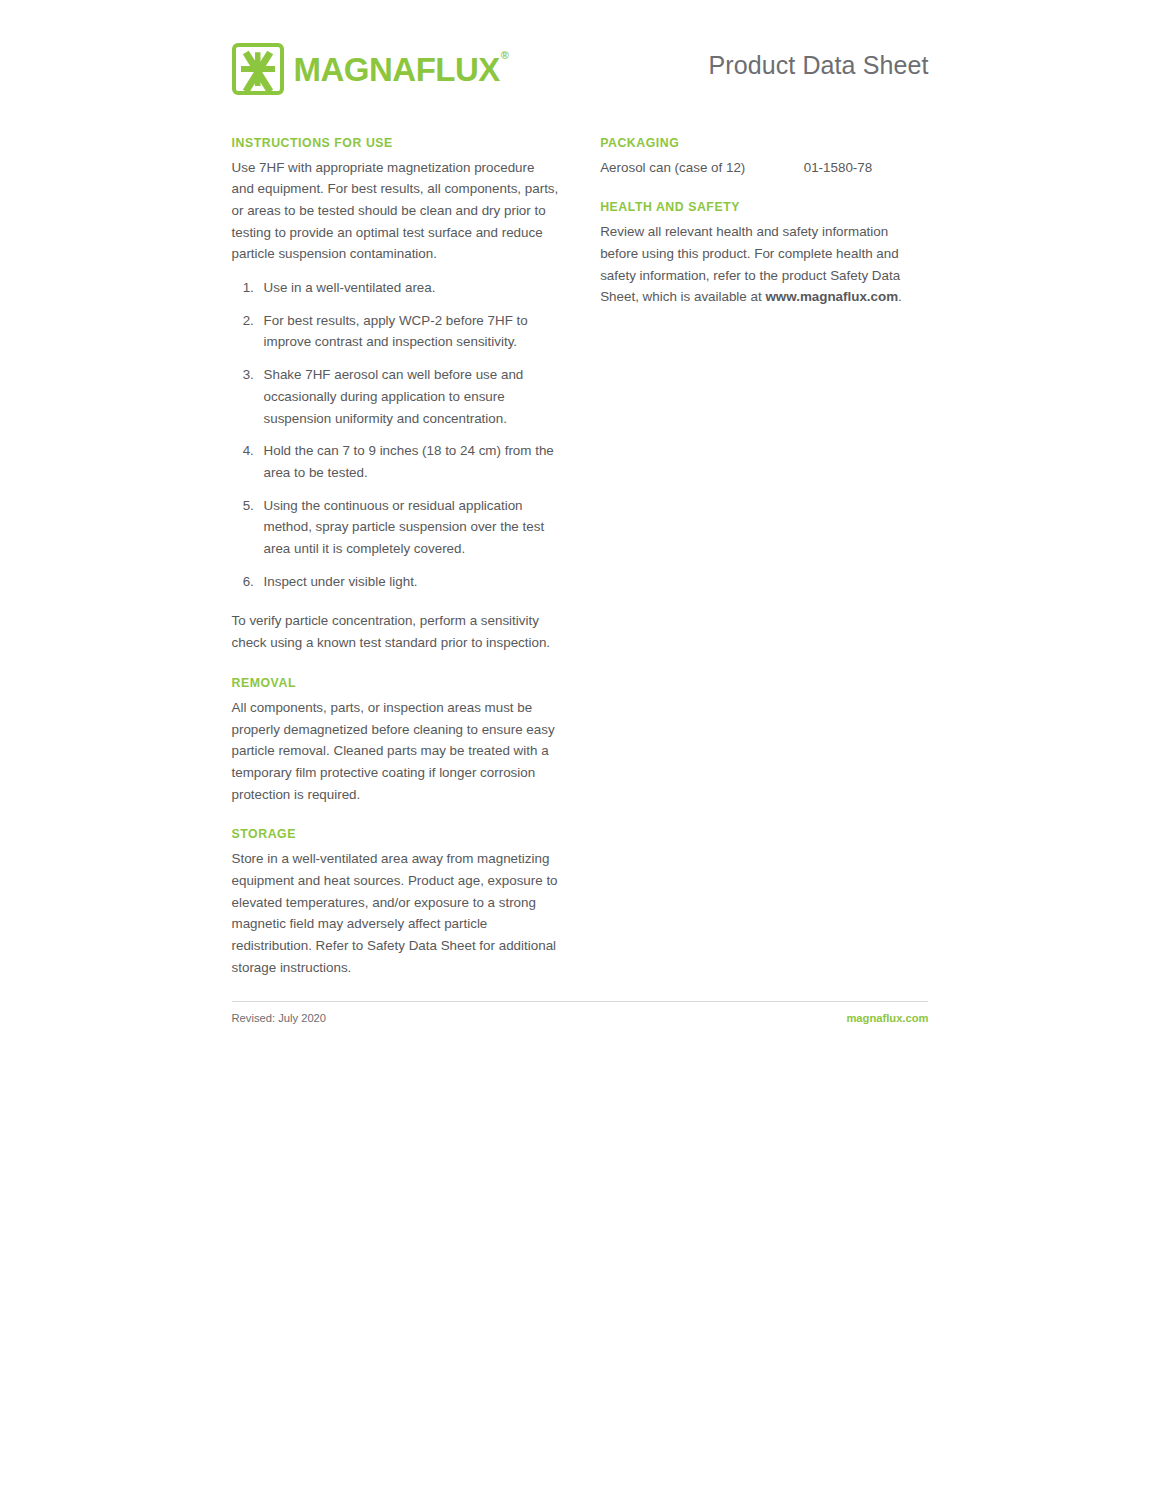MAGNAFLUX®
Product Data Sheet
Instructions for Use
Use 7HF with appropriate magnetization procedure and equipment. For best results, all components, parts, or areas to be tested should be clean and dry prior to testing to provide an optimal test surface and reduce particle suspension contamination.
Use in a well-ventilated area.
For best results, apply WCP-2 before 7HF to improve contrast and inspection sensitivity.
Shake 7HF aerosol can well before use and occasionally during application to ensure suspension uniformity and concentration.
Hold the can 7 to 9 inches (18 to 24 cm) from the area to be tested.
Using the continuous or residual application method, spray particle suspension over the test area until it is completely covered.
Inspect under visible light.
To verify particle concentration, perform a sensitivity check using a known test standard prior to inspection.
Removal
All components, parts, or inspection areas must be properly demagnetized before cleaning to ensure easy particle removal. Cleaned parts may be treated with a temporary film protective coating if longer corrosion protection is required.
Storage
Store in a well-ventilated area away from magnetizing equipment and heat sources. Product age, exposure to elevated temperatures, and/or exposure to a strong magnetic field may adversely affect particle redistribution. Refer to Safety Data Sheet for additional storage instructions.
Packaging
Aerosol can (case of 12) 01-1580-78
Health and Safety
Review all relevant health and safety information before using this product. For complete health and safety information, refer to the product Safety Data Sheet, which is available at www.magnaflux.com.
Revised: July 2020 magnaflux.com